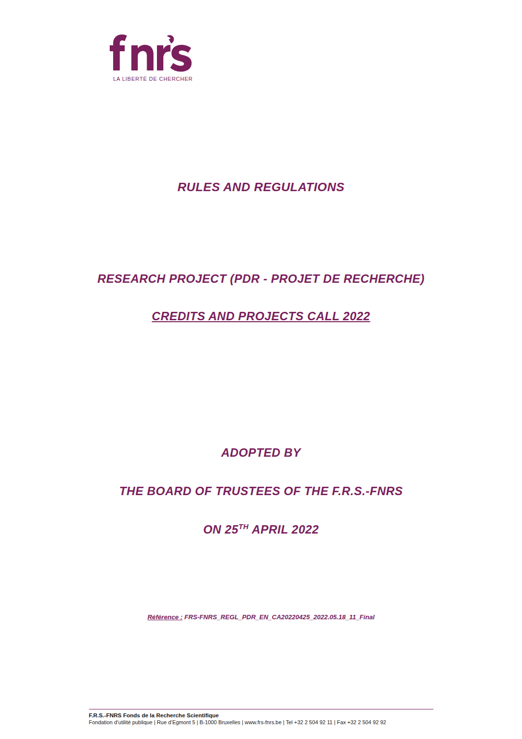LA LIBERTÉ DE CHERCHER
RULES AND REGULATIONS
RESEARCH PROJECT (PDR - PROJET DE RECHERCHE)
CREDITS AND PROJECTS CALL 2022
ADOPTED BY
THE BOARD OF TRUSTEES OF THE F.R.S.-FNRS
ON 25TH APRIL 2022
Référence : FRS-FNRS_REGL_PDR_EN_CA20220425_2022.05.18_11_Final
F.R.S.-FNRS Fonds de la Recherche Scientifique
Fondation d’utilité publique | Rue d’Egmont 5 | B-1000 Bruxelles | www.frs-fnrs.be | Tel +32 2 504 92 11 | Fax +32 2 504 92 92